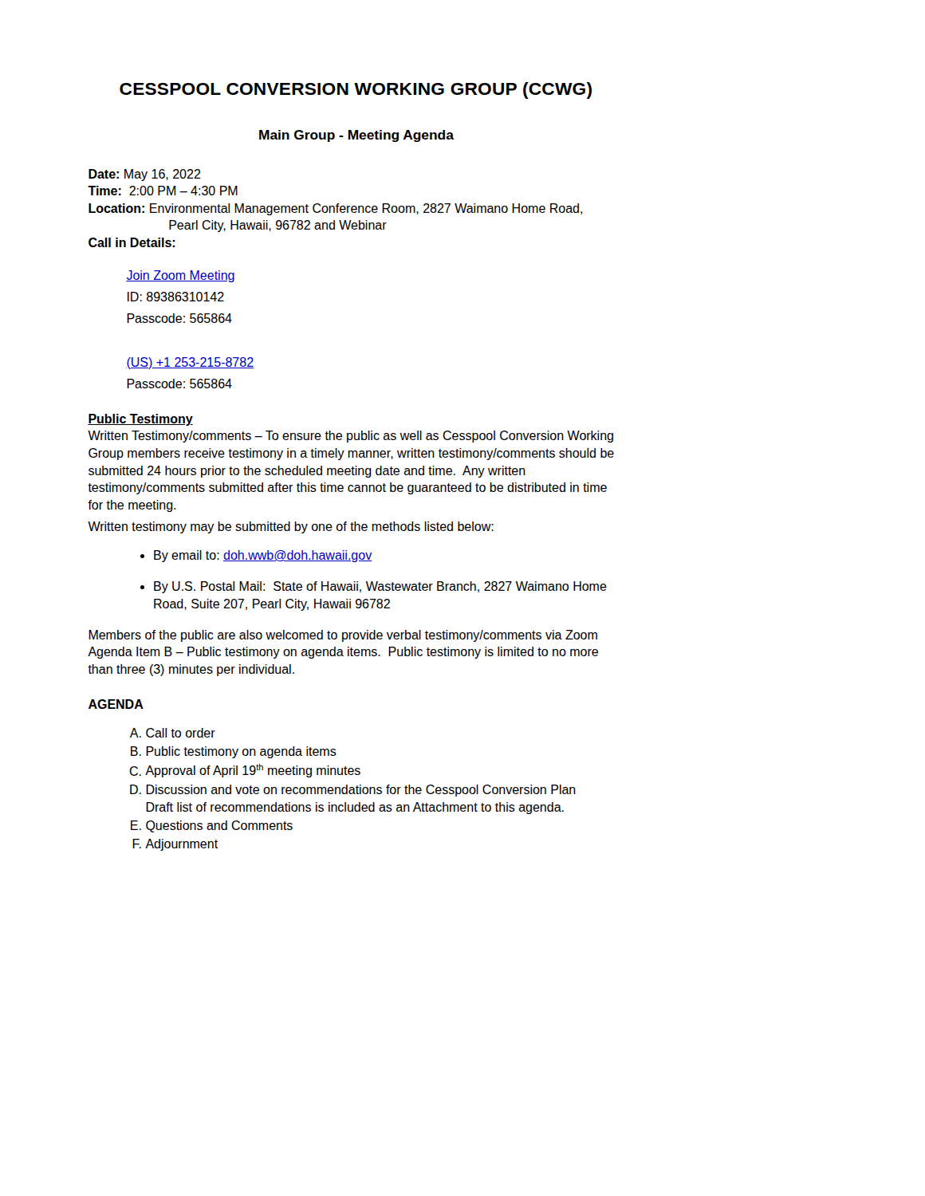CESSPOOL CONVERSION WORKING GROUP (CCWG)
Main Group - Meeting Agenda
Date: May 16, 2022
Time: 2:00 PM – 4:30 PM
Location: Environmental Management Conference Room, 2827 Waimano Home Road,
Pearl City, Hawaii, 96782 and Webinar
Call in Details:
Join Zoom Meeting
ID: 89386310142
Passcode: 565864
(US) +1 253-215-8782
Passcode: 565864
Public Testimony
Written Testimony/comments – To ensure the public as well as Cesspool Conversion Working Group members receive testimony in a timely manner, written testimony/comments should be submitted 24 hours prior to the scheduled meeting date and time. Any written testimony/comments submitted after this time cannot be guaranteed to be distributed in time for the meeting.
Written testimony may be submitted by one of the methods listed below:
By email to: doh.wwb@doh.hawaii.gov
By U.S. Postal Mail: State of Hawaii, Wastewater Branch, 2827 Waimano Home Road, Suite 207, Pearl City, Hawaii 96782
Members of the public are also welcomed to provide verbal testimony/comments via Zoom Agenda Item B – Public testimony on agenda items. Public testimony is limited to no more than three (3) minutes per individual.
AGENDA
Call to order
Public testimony on agenda items
Approval of April 19th meeting minutes
Discussion and vote on recommendations for the Cesspool Conversion Plan Draft list of recommendations is included as an Attachment to this agenda.
Questions and Comments
Adjournment